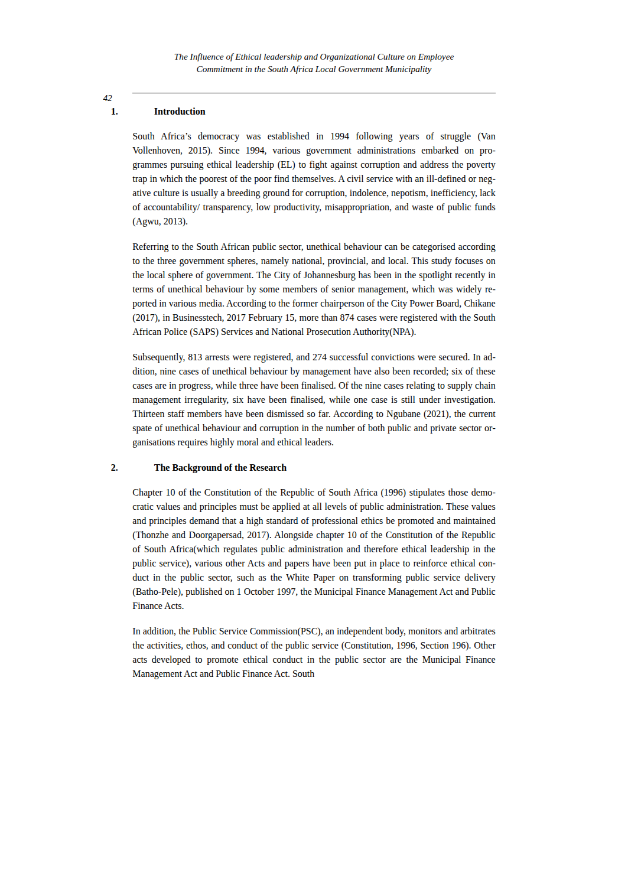The Influence of Ethical leadership and Organizational Culture on Employee
Commitment in the South Africa Local Government Municipality
42
1. Introduction
South Africa’s democracy was established in 1994 following years of struggle (Van Vollenhoven, 2015). Since 1994, various government administrations embarked on programmes pursuing ethical leadership (EL) to fight against corruption and address the poverty trap in which the poorest of the poor find themselves. A civil service with an ill-defined or negative culture is usually a breeding ground for corruption, indolence, nepotism, inefficiency, lack of accountability/ transparency, low productivity, misappropriation, and waste of public funds (Agwu, 2013).
Referring to the South African public sector, unethical behaviour can be categorised according to the three government spheres, namely national, provincial, and local. This study focuses on the local sphere of government. The City of Johannesburg has been in the spotlight recently in terms of unethical behaviour by some members of senior management, which was widely reported in various media. According to the former chairperson of the City Power Board, Chikane (2017), in Businesstech, 2017 February 15, more than 874 cases were registered with the South African Police (SAPS) Services and National Prosecution Authority(NPA).
Subsequently, 813 arrests were registered, and 274 successful convictions were secured. In addition, nine cases of unethical behaviour by management have also been recorded; six of these cases are in progress, while three have been finalised. Of the nine cases relating to supply chain management irregularity, six have been finalised, while one case is still under investigation. Thirteen staff members have been dismissed so far. According to Ngubane (2021), the current spate of unethical behaviour and corruption in the number of both public and private sector organisations requires highly moral and ethical leaders.
2. The Background of the Research
Chapter 10 of the Constitution of the Republic of South Africa (1996) stipulates those democratic values and principles must be applied at all levels of public administration. These values and principles demand that a high standard of professional ethics be promoted and maintained (Thonzhe and Doorgapersad, 2017). Alongside chapter 10 of the Constitution of the Republic of South Africa(which regulates public administration and therefore ethical leadership in the public service), various other Acts and papers have been put in place to reinforce ethical conduct in the public sector, such as the White Paper on transforming public service delivery (Batho-Pele), published on 1 October 1997, the Municipal Finance Management Act and Public Finance Acts.
In addition, the Public Service Commission(PSC), an independent body, monitors and arbitrates the activities, ethos, and conduct of the public service (Constitution, 1996, Section 196). Other acts developed to promote ethical conduct in the public sector are the Municipal Finance Management Act and Public Finance Act. South